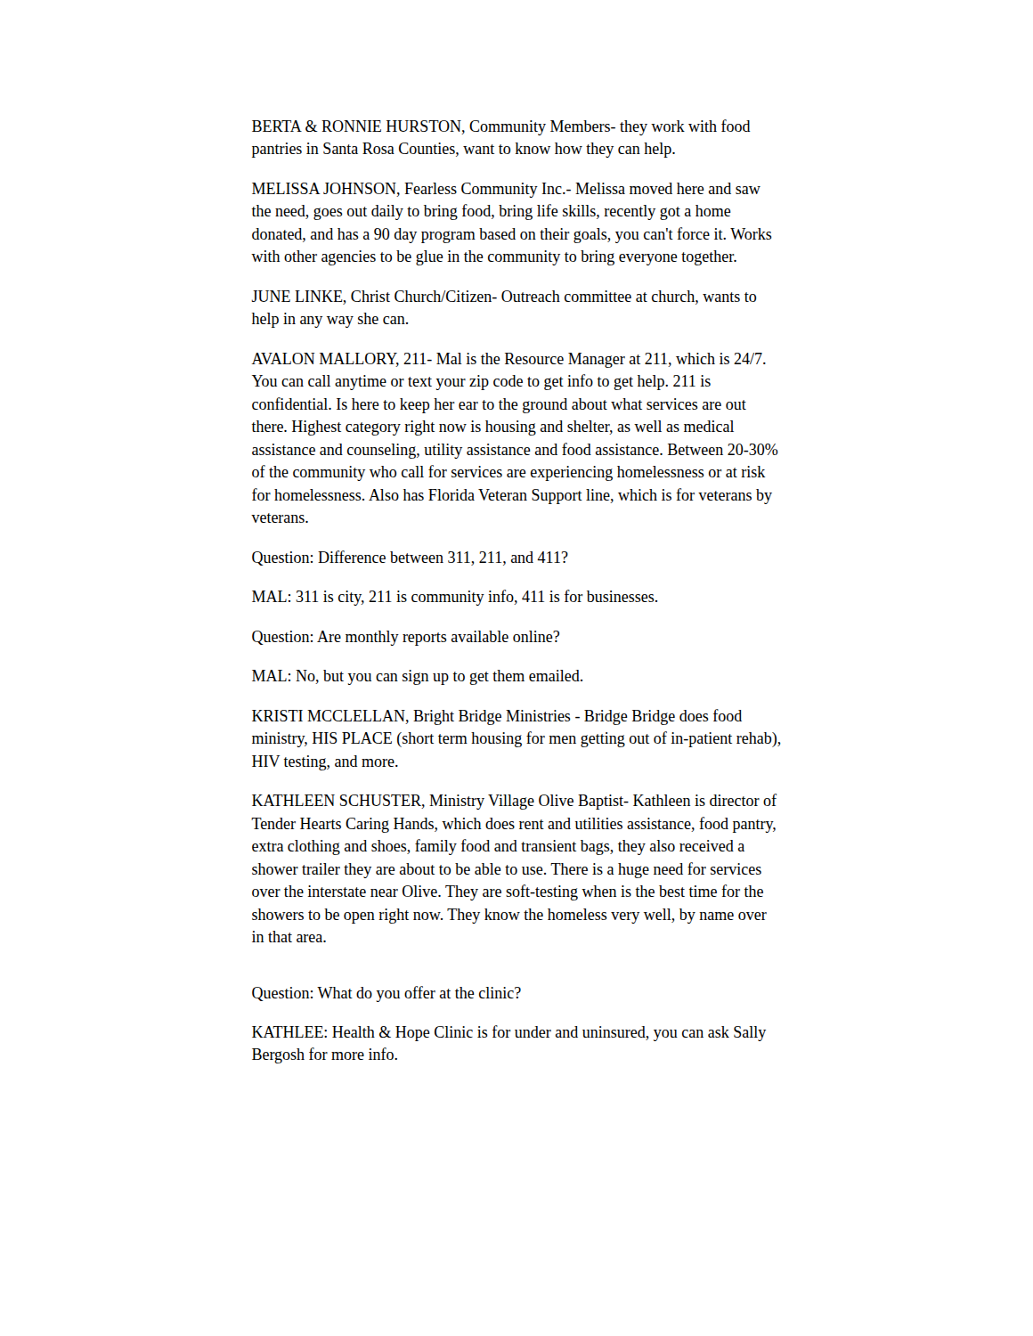BERTA & RONNIE HURSTON, Community Members- they work with food pantries in Santa Rosa Counties, want to know how they can help.
MELISSA JOHNSON, Fearless Community Inc.- Melissa moved here and saw the need, goes out daily to bring food, bring life skills, recently got a home donated, and has a 90 day program based on their goals, you can't force it. Works with other agencies to be glue in the community to bring everyone together.
JUNE LINKE, Christ Church/Citizen- Outreach committee at church, wants to help in any way she can.
AVALON MALLORY, 211- Mal is the Resource Manager at 211, which is 24/7. You can call anytime or text your zip code to get info to get help. 211 is confidential. Is here to keep her ear to the ground about what services are out there. Highest category right now is housing and shelter, as well as medical assistance and counseling, utility assistance and food assistance. Between 20-30% of the community who call for services are experiencing homelessness or at risk for homelessness. Also has Florida Veteran Support line, which is for veterans by veterans.
Question: Difference between 311, 211, and 411?
MAL: 311 is city, 211 is community info, 411 is for businesses.
Question: Are monthly reports available online?
MAL: No, but you can sign up to get them emailed.
KRISTI MCCLELLAN, Bright Bridge Ministries - Bridge Bridge does food ministry, HIS PLACE (short term housing for men getting out of in-patient rehab), HIV testing, and more.
KATHLEEN SCHUSTER, Ministry Village Olive Baptist- Kathleen is director of Tender Hearts Caring Hands, which does rent and utilities assistance, food pantry, extra clothing and shoes, family food and transient bags, they also received a shower trailer they are about to be able to use. There is a huge need for services over the interstate near Olive. They are soft-testing when is the best time for the showers to be open right now. They know the homeless very well, by name over in that area.
Question: What do you offer at the clinic?
KATHLEE: Health & Hope Clinic is for under and uninsured, you can ask Sally Bergosh for more info.